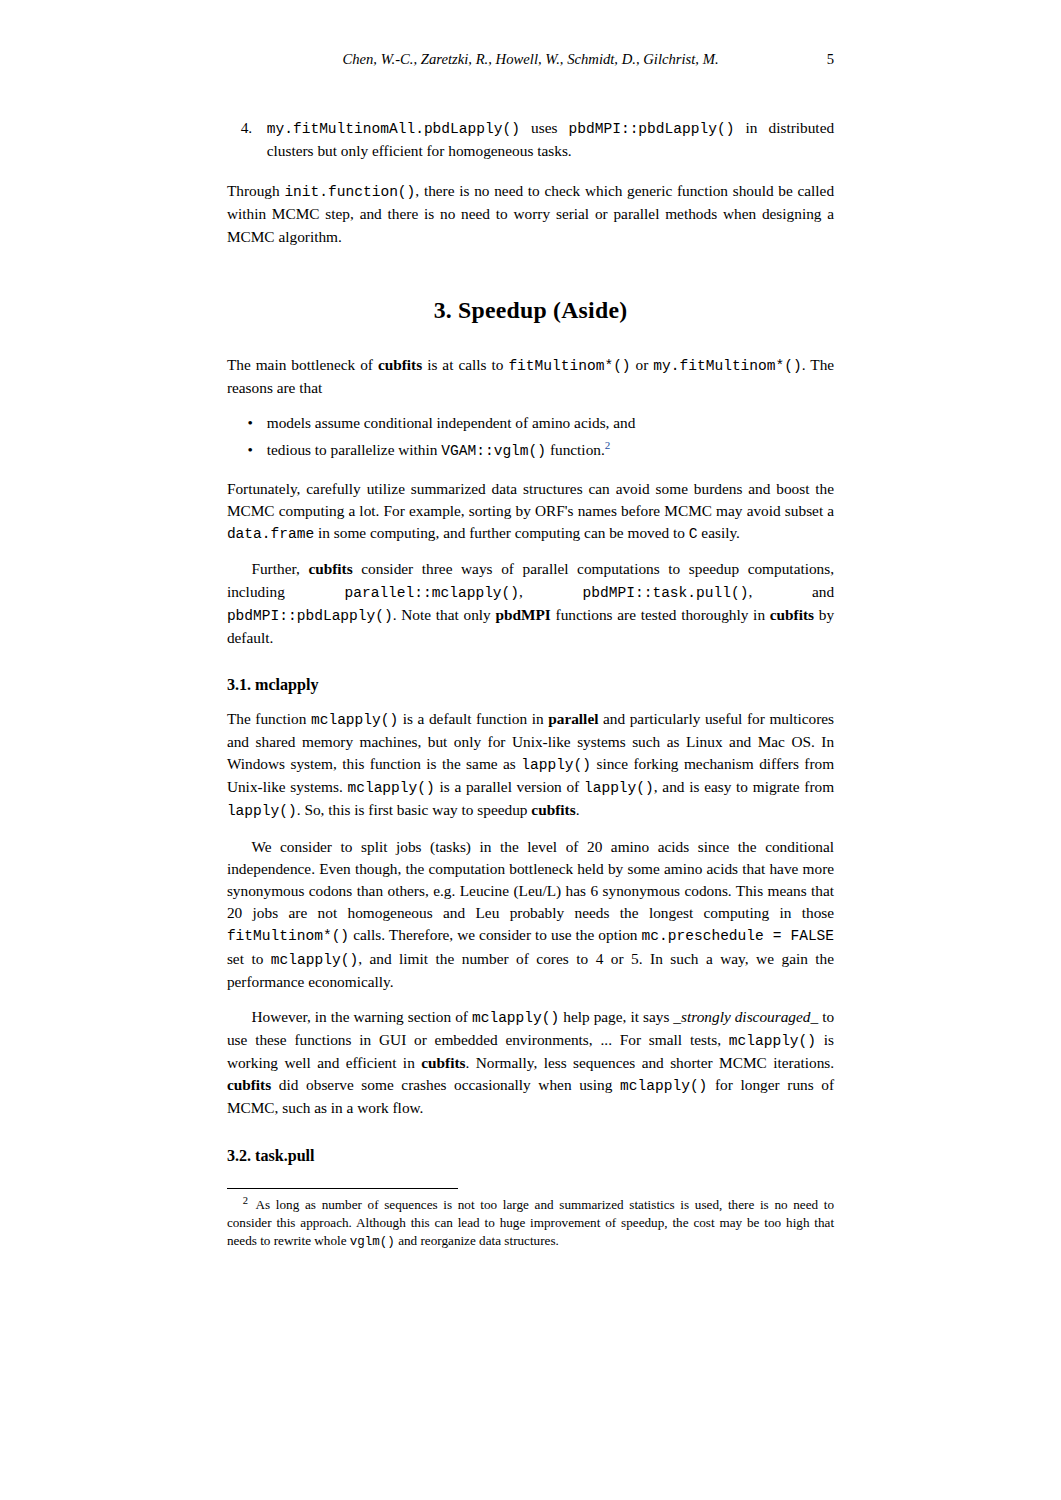Chen, W.-C., Zaretzki, R., Howell, W., Schmidt, D., Gilchrist, M. 5
4. my.fitMultinomAll.pbdLapply() uses pbdMPI::pbdLapply() in distributed clusters but only efficient for homogeneous tasks.
Through init.function(), there is no need to check which generic function should be called within MCMC step, and there is no need to worry serial or parallel methods when designing a MCMC algorithm.
3. Speedup (Aside)
The main bottleneck of cubfits is at calls to fitMultinom*() or my.fitMultinom*(). The reasons are that
models assume conditional independent of amino acids, and
tedious to parallelize within VGAM::vglm() function.2
Fortunately, carefully utilize summarized data structures can avoid some burdens and boost the MCMC computing a lot. For example, sorting by ORF's names before MCMC may avoid subset a data.frame in some computing, and further computing can be moved to C easily.
Further, cubfits consider three ways of parallel computations to speedup computations, including parallel::mclapply(), pbdMPI::task.pull(), and pbdMPI::pbdLapply(). Note that only pbdMPI functions are tested thoroughly in cubfits by default.
3.1. mclapply
The function mclapply() is a default function in parallel and particularly useful for multicores and shared memory machines, but only for Unix-like systems such as Linux and Mac OS. In Windows system, this function is the same as lapply() since forking mechanism differs from Unix-like systems. mclapply() is a parallel version of lapply(), and is easy to migrate from lapply(). So, this is first basic way to speedup cubfits.
We consider to split jobs (tasks) in the level of 20 amino acids since the conditional independence. Even though, the computation bottleneck held by some amino acids that have more synonymous codons than others, e.g. Leucine (Leu/L) has 6 synonymous codons. This means that 20 jobs are not homogeneous and Leu probably needs the longest computing in those fitMultinom*() calls. Therefore, we consider to use the option mc.preschedule = FALSE set to mclapply(), and limit the number of cores to 4 or 5. In such a way, we gain the performance economically.
However, in the warning section of mclapply() help page, it says _strongly discouraged_ to use these functions in GUI or embedded environments, ... For small tests, mclapply() is working well and efficient in cubfits. Normally, less sequences and shorter MCMC iterations. cubfits did observe some crashes occasionally when using mclapply() for longer runs of MCMC, such as in a work flow.
3.2. task.pull
2 As long as number of sequences is not too large and summarized statistics is used, there is no need to consider this approach. Although this can lead to huge improvement of speedup, the cost may be too high that needs to rewrite whole vglm() and reorganize data structures.